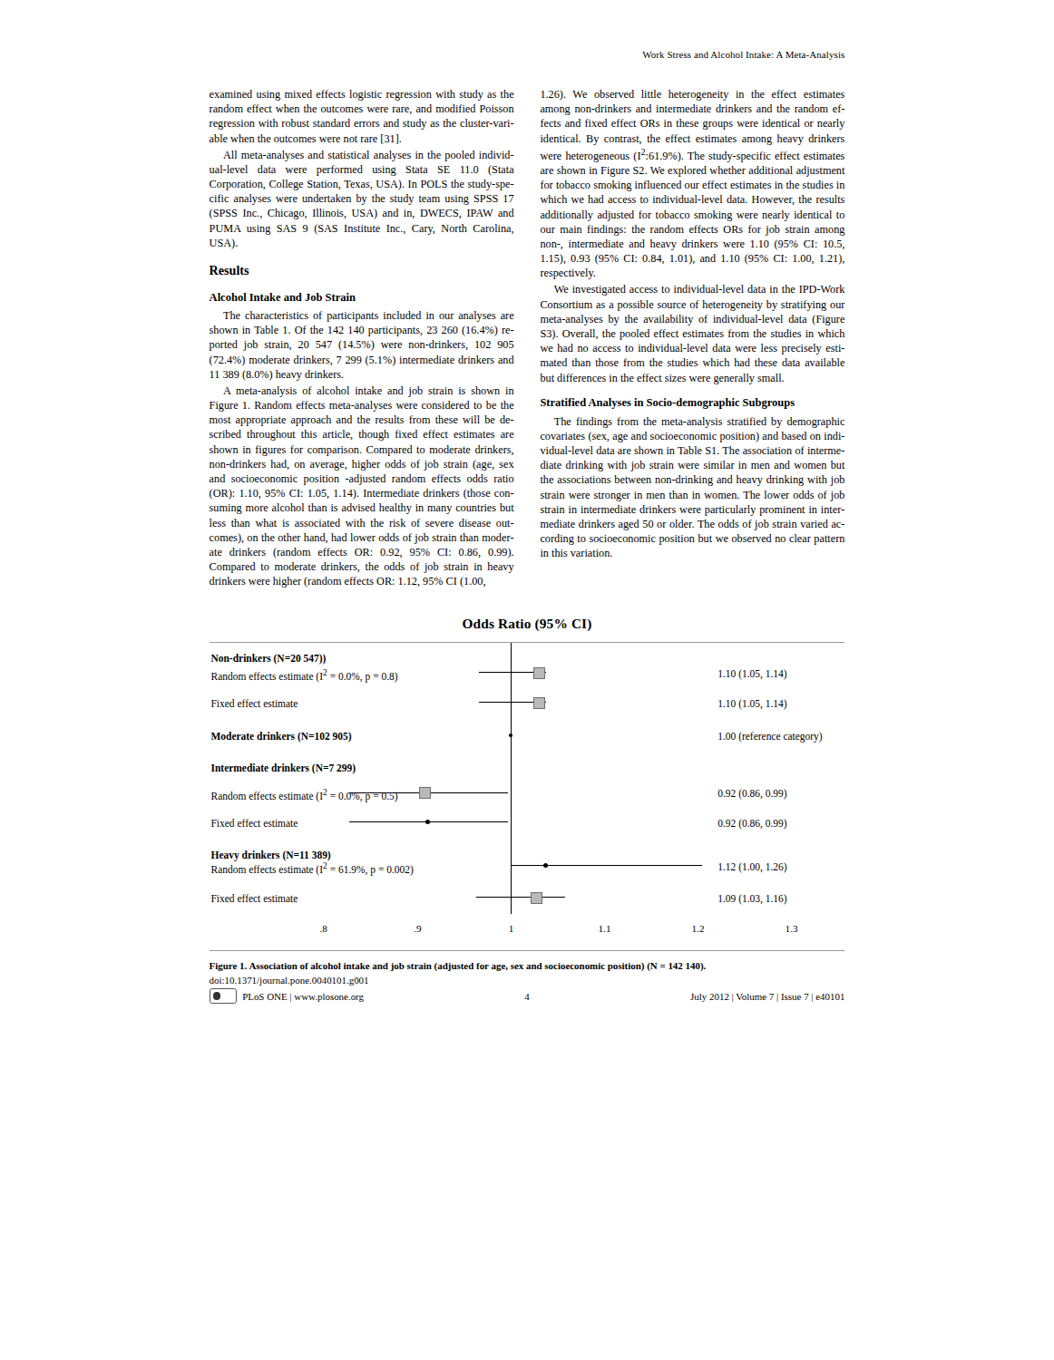Work Stress and Alcohol Intake: A Meta-Analysis
examined using mixed effects logistic regression with study as the random effect when the outcomes were rare, and modified Poisson regression with robust standard errors and study as the cluster-variable when the outcomes were not rare [31].
All meta-analyses and statistical analyses in the pooled individual-level data were performed using Stata SE 11.0 (Stata Corporation, College Station, Texas, USA). In POLS the study-specific analyses were undertaken by the study team using SPSS 17 (SPSS Inc., Chicago, Illinois, USA) and in, DWECS, IPAW and PUMA using SAS 9 (SAS Institute Inc., Cary, North Carolina, USA).
Results
Alcohol Intake and Job Strain
The characteristics of participants included in our analyses are shown in Table 1. Of the 142 140 participants, 23 260 (16.4%) reported job strain, 20 547 (14.5%) were non-drinkers, 102 905 (72.4%) moderate drinkers, 7 299 (5.1%) intermediate drinkers and 11 389 (8.0%) heavy drinkers.
A meta-analysis of alcohol intake and job strain is shown in Figure 1. Random effects meta-analyses were considered to be the most appropriate approach and the results from these will be described throughout this article, though fixed effect estimates are shown in figures for comparison. Compared to moderate drinkers, non-drinkers had, on average, higher odds of job strain (age, sex and socioeconomic position -adjusted random effects odds ratio (OR): 1.10, 95% CI: 1.05, 1.14). Intermediate drinkers (those consuming more alcohol than is advised healthy in many countries but less than what is associated with the risk of severe disease outcomes), on the other hand, had lower odds of job strain than moderate drinkers (random effects OR: 0.92, 95% CI: 0.86, 0.99). Compared to moderate drinkers, the odds of job strain in heavy drinkers were higher (random effects OR: 1.12, 95% CI (1.00,
1.26). We observed little heterogeneity in the effect estimates among non-drinkers and intermediate drinkers and the random effects and fixed effect ORs in these groups were identical or nearly identical. By contrast, the effect estimates among heavy drinkers were heterogeneous (I2:61.9%). The study-specific effect estimates are shown in Figure S2. We explored whether additional adjustment for tobacco smoking influenced our effect estimates in the studies in which we had access to individual-level data. However, the results additionally adjusted for tobacco smoking were nearly identical to our main findings: the random effects ORs for job strain among non-, intermediate and heavy drinkers were 1.10 (95% CI: 10.5, 1.15), 0.93 (95% CI: 0.84, 1.01), and 1.10 (95% CI: 1.00, 1.21), respectively.
We investigated access to individual-level data in the IPD-Work Consortium as a possible source of heterogeneity by stratifying our meta-analyses by the availability of individual-level data (Figure S3). Overall, the pooled effect estimates from the studies in which we had no access to individual-level data were less precisely estimated than those from the studies which had these data available but differences in the effect sizes were generally small.
Stratified Analyses in Socio-demographic Subgroups
The findings from the meta-analysis stratified by demographic covariates (sex, age and socioeconomic position) and based on individual-level data are shown in Table S1. The association of intermediate drinking with job strain were similar in men and women but the associations between non-drinking and heavy drinking with job strain were stronger in men than in women. The lower odds of job strain in intermediate drinkers were particularly prominent in intermediate drinkers aged 50 or older. The odds of job strain varied according to socioeconomic position but we observed no clear pattern in this variation.
Odds Ratio (95% CI)
Non-drinkers (N=20 547))
Random effects estimate (I2 = 0.0%, p = 0.8) 1.10 (1.05, 1.14)
Fixed effect estimate 1.10 (1.05, 1.14)
Moderate drinkers (N=102 905) 1.00 (reference category)
Intermediate drinkers (N=7 299)
Random effects estimate (I2 = 0.0%, p = 0.5) 0.92 (0.86, 0.99)
Fixed effect estimate 0.92 (0.86, 0.99)
Heavy drinkers (N=11 389)
Random effects estimate (I2 = 61.9%, p = 0.002) 1.12 (1.00, 1.26)
Fixed effect estimate 1.09 (1.03, 1.16)
.8 .9 1 1.1 1.2 1.3
Figure 1. Association of alcohol intake and job strain (adjusted for age, sex and socioeconomic position) (N = 142 140).
doi:10.1371/journal.pone.0040101.g001
PLoS ONE | www.plosone.org
4
July 2012 | Volume 7 | Issue 7 | e40101